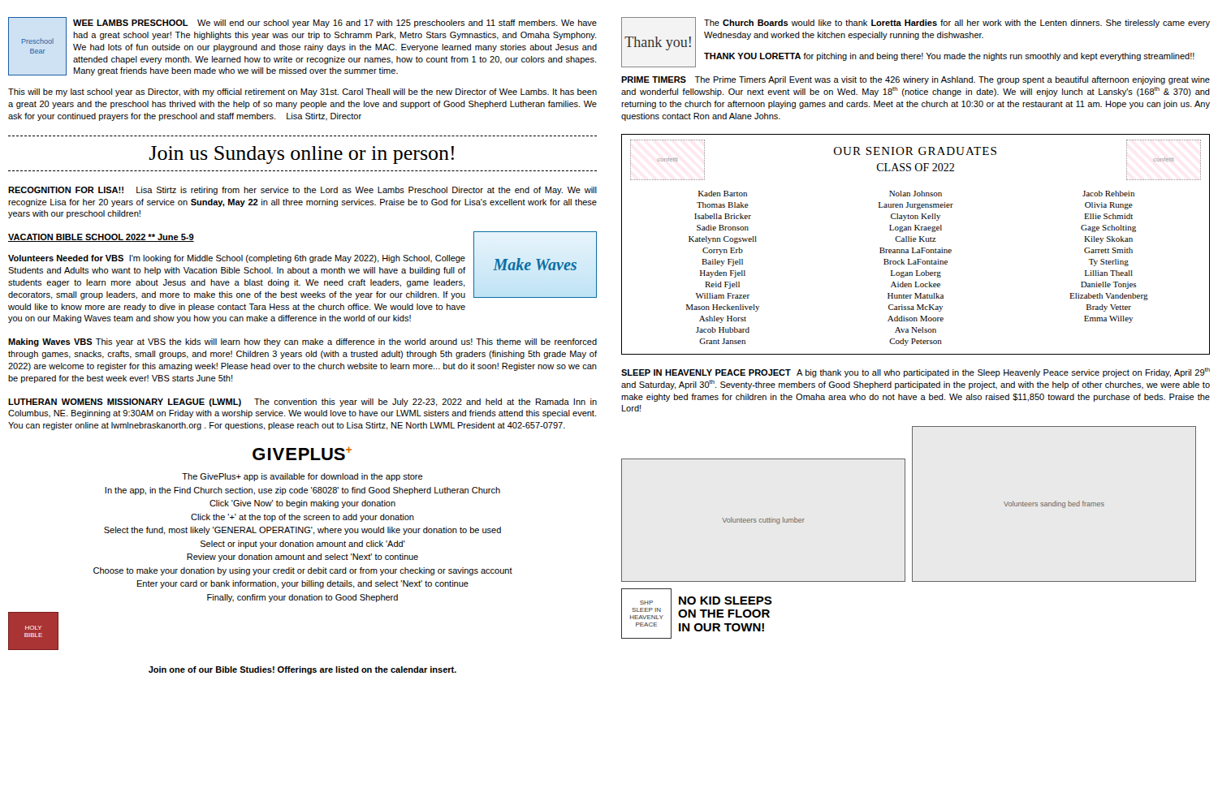Preschool
Bear
WEE LAMBS PRESCHOOL We will end our school year May 16 and 17 with 125 preschoolers and 11 staff members. We have had a great school year! The highlights this year was our trip to Schramm Park, Metro Stars Gymnastics, and Omaha Symphony. We had lots of fun outside on our playground and those rainy days in the MAC. Everyone learned many stories about Jesus and attended chapel every month. We learned how to write or recognize our names, how to count from 1 to 20, our colors and shapes. Many great friends have been made who we will be missed over the summer time.
This will be my last school year as Director, with my official retirement on May 31st. Carol Theall will be the new Director of Wee Lambs. It has been a great 20 years and the preschool has thrived with the help of so many people and the love and support of Good Shepherd Lutheran families. We ask for your continued prayers for the preschool and staff members. Lisa Stirtz, Director
Join us Sundays online or in person!
RECOGNITION FOR LISA!! Lisa Stirtz is retiring from her service to the Lord as Wee Lambs Preschool Director at the end of May. We will recognize Lisa for her 20 years of service on Sunday, May 22 in all three morning services. Praise be to God for Lisa's excellent work for all these years with our preschool children!
Make Waves
VACATION BIBLE SCHOOL 2022 ** June 5-9
Volunteers Needed for VBS I'm looking for Middle School (completing 6th grade May 2022), High School, College Students and Adults who want to help with Vacation Bible School. In about a month we will have a building full of students eager to learn more about Jesus and have a blast doing it. We need craft leaders, game leaders, decorators, small group leaders, and more to make this one of the best weeks of the year for our children. If you would like to know more are ready to dive in please contact Tara Hess at the church office. We would love to have you on our Making Waves team and show you how you can make a difference in the world of our kids!
Making Waves VBS This year at VBS the kids will learn how they can make a difference in the world around us! This theme will be reenforced through games, snacks, crafts, small groups, and more! Children 3 years old (with a trusted adult) through 5th graders (finishing 5th grade May of 2022) are welcome to register for this amazing week! Please head over to the church website to learn more... but do it soon! Register now so we can be prepared for the best week ever! VBS starts June 5th!
LUTHERAN WOMENS MISSIONARY LEAGUE (LWML) The convention this year will be July 22-23, 2022 and held at the Ramada Inn in Columbus, NE. Beginning at 9:30AM on Friday with a worship service. We would love to have our LWML sisters and friends attend this special event. You can register online at lwmlnebraskanorth.org . For questions, please reach out to Lisa Stirtz, NE North LWML President at 402-657-0797.
GIVEPLUS+
The GivePlus+ app is available for download in the app store
In the app, in the Find Church section, use zip code '68028' to find Good Shepherd Lutheran Church
Click 'Give Now' to begin making your donation
Click the '+' at the top of the screen to add your donation
Select the fund, most likely 'GENERAL OPERATING', where you would like your donation to be used
Select or input your donation amount and click 'Add'
Review your donation amount and select 'Next' to continue
Choose to make your donation by using your credit or debit card or from your checking or savings account
Enter your card or bank information, your billing details, and select 'Next' to continue
Finally, confirm your donation to Good Shepherd
HOLY
BIBLE
Join one of our Bible Studies! Offerings are listed on the calendar insert.
Thank you!
The Church Boards would like to thank Loretta Hardies for all her work with the Lenten dinners. She tirelessly came every Wednesday and worked the kitchen especially running the dishwasher.
THANK YOU LORETTA for pitching in and being there! You made the nights run smoothly and kept everything streamlined!!
PRIME TIMERS The Prime Timers April Event was a visit to the 426 winery in Ashland. The group spent a beautiful afternoon enjoying great wine and wonderful fellowship. Our next event will be on Wed. May 18th (notice change in date). We will enjoy lunch at Lansky's (168th & 370) and returning to the church for afternoon playing games and cards. Meet at the church at 10:30 or at the restaurant at 11 am. Hope you can join us. Any questions contact Ron and Alane Johns.
confetti
OUR SENIOR GRADUATES
CLASS OF 2022
confetti
Kaden Barton
Nolan Johnson
Jacob Rehbein
Thomas Blake
Lauren Jurgensmeier
Olivia Runge
Isabella Bricker
Clayton Kelly
Ellie Schmidt
Sadie Bronson
Logan Kraegel
Gage Scholting
Katelynn Cogswell
Callie Kutz
Kiley Skokan
Corryn Erb
Breanna LaFontaine
Garrett Smith
Bailey Fjell
Brock LaFontaine
Ty Sterling
Hayden Fjell
Logan Loberg
Lillian Theall
Reid Fjell
Aiden Lockee
Danielle Tonjes
William Frazer
Hunter Matulka
Elizabeth Vandenberg
Mason Heckenlively
Carissa McKay
Brady Vetter
Ashley Horst
Addison Moore
Emma Willey
Jacob Hubbard
Ava Nelson
Grant Jansen
Cody Peterson
SLEEP IN HEAVENLY PEACE PROJECT A big thank you to all who participated in the Sleep Heavenly Peace service project on Friday, April 29th and Saturday, April 30th. Seventy-three members of Good Shepherd participated in the project, and with the help of other churches, we were able to make eighty bed frames for children in the Omaha area who do not have a bed. We also raised $11,850 toward the purchase of beds. Praise the Lord!
Volunteers cutting lumber
Volunteers sanding bed frames
SHP
SLEEP IN
HEAVENLY PEACE
NO KID SLEEPS
ON THE FLOOR
IN OUR TOWN!